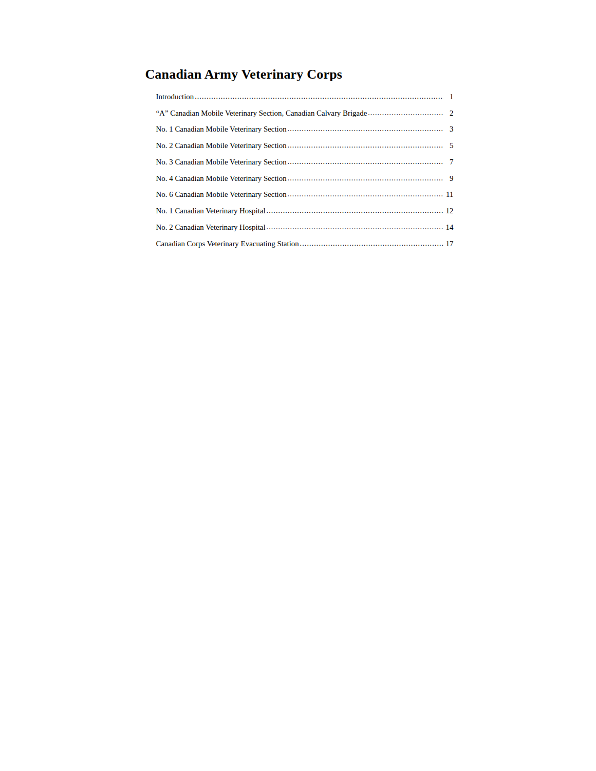Canadian Army Veterinary Corps
Introduction ........................................................................................................................................... 1
“A” Canadian Mobile Veterinary Section, Canadian Calvary Brigade ..................................................... 2
No. 1 Canadian Mobile Veterinary Section .............................................................................................. 3
No. 2 Canadian Mobile Veterinary Section .............................................................................................. 5
No. 3 Canadian Mobile Veterinary Section .............................................................................................. 7
No. 4 Canadian Mobile Veterinary Section .............................................................................................. 9
No. 6 Canadian Mobile Veterinary Section ............................................................................................ 11
No. 1 Canadian Veterinary Hospital ....................................................................................................... 12
No. 2 Canadian Veterinary Hospital ....................................................................................................... 14
Canadian Corps Veterinary Evacuating Station ..................................................................................... 17